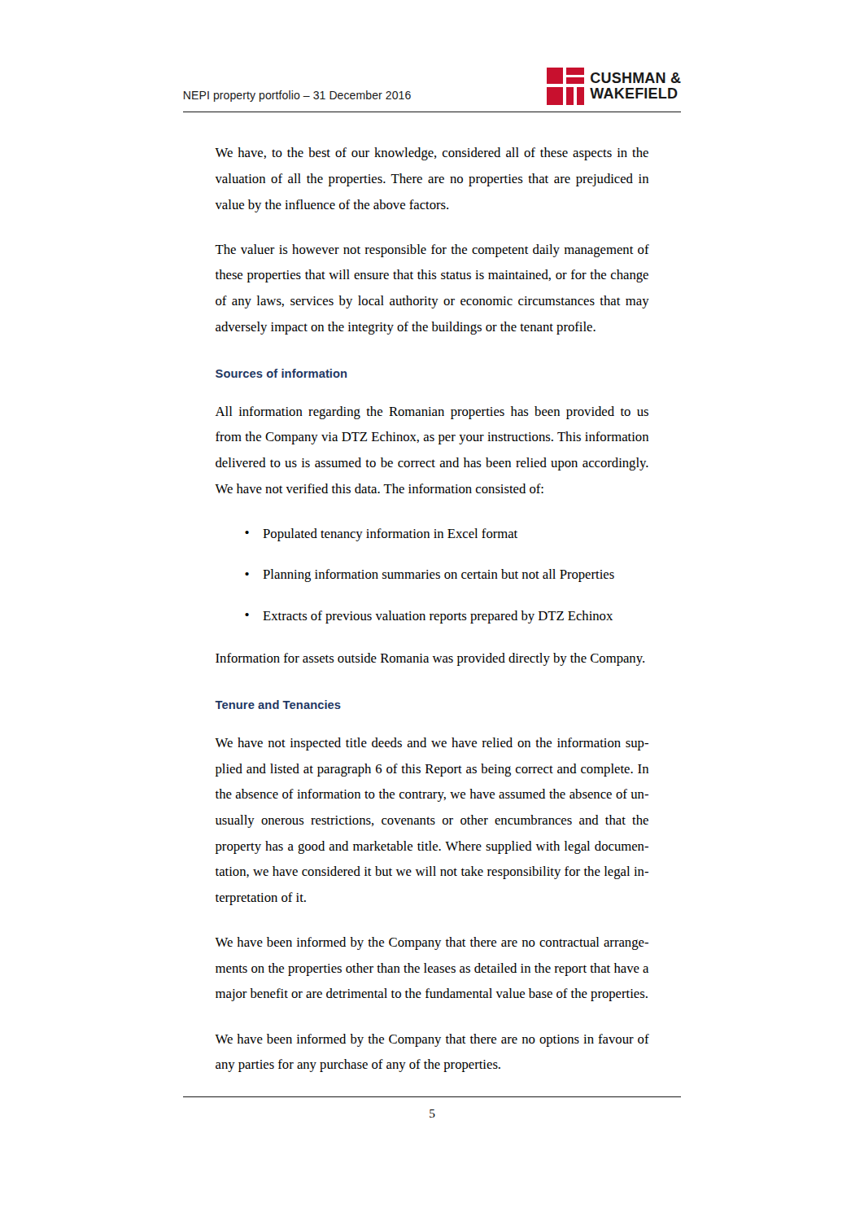NEPI property portfolio – 31 December 2016
CUSHMAN &
WAKEFIELD
We have, to the best of our knowledge, considered all of these aspects in the valuation of all the properties. There are no properties that are prejudiced in value by the influence of the above factors.
The valuer is however not responsible for the competent daily management of these properties that will ensure that this status is maintained, or for the change of any laws, services by local authority or economic circumstances that may adversely impact on the integrity of the buildings or the tenant profile.
Sources of information
All information regarding the Romanian properties has been provided to us from the Company via DTZ Echinox, as per your instructions. This information delivered to us is assumed to be correct and has been relied upon accordingly. We have not verified this data. The information consisted of:
Populated tenancy information in Excel format
Planning information summaries on certain but not all Properties
Extracts of previous valuation reports prepared by DTZ Echinox
Information for assets outside Romania was provided directly by the Company.
Tenure and Tenancies
We have not inspected title deeds and we have relied on the information supplied and listed at paragraph 6 of this Report as being correct and complete. In the absence of information to the contrary, we have assumed the absence of unusually onerous restrictions, covenants or other encumbrances and that the property has a good and marketable title. Where supplied with legal documentation, we have considered it but we will not take responsibility for the legal interpretation of it.
We have been informed by the Company that there are no contractual arrangements on the properties other than the leases as detailed in the report that have a major benefit or are detrimental to the fundamental value base of the properties.
We have been informed by the Company that there are no options in favour of any parties for any purchase of any of the properties.
5